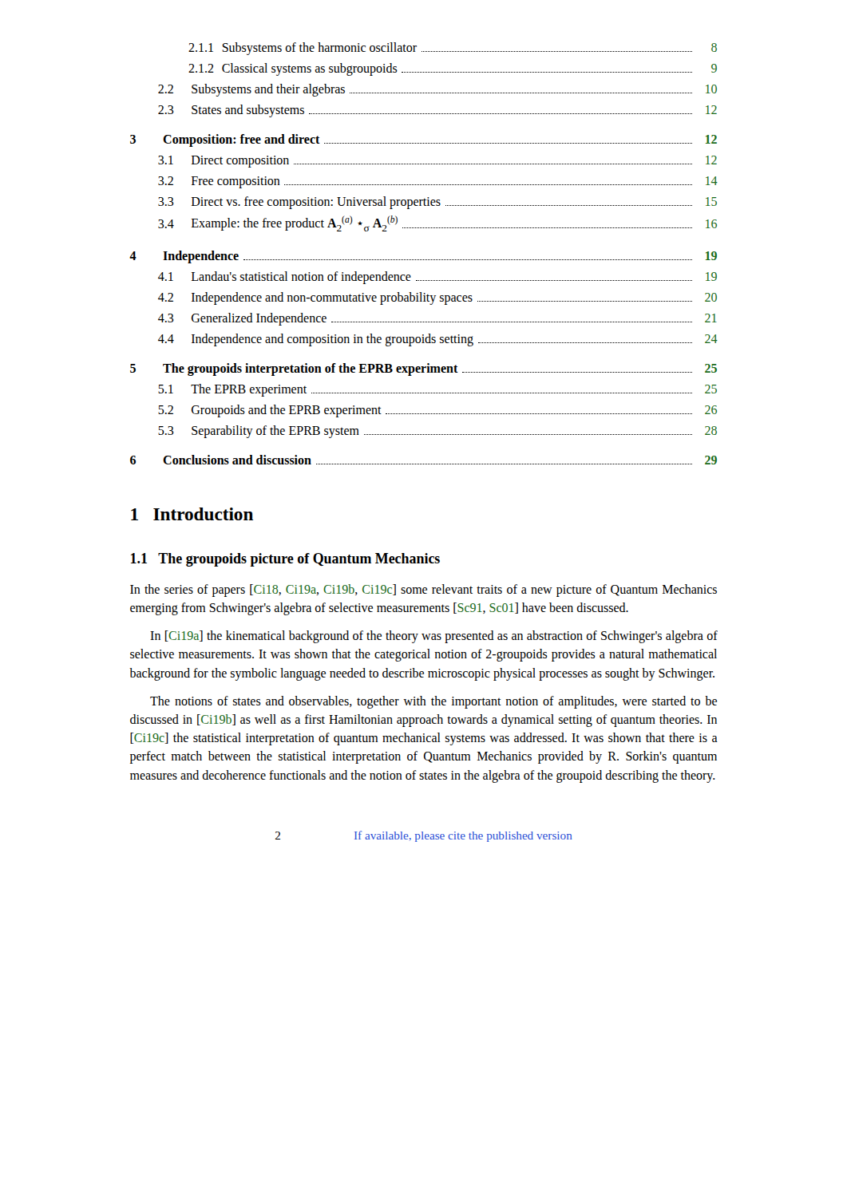2.1.1 Subsystems of the harmonic oscillator 8
2.1.2 Classical systems as subgroupoids 9
2.2 Subsystems and their algebras 10
2.3 States and subsystems 12
3 Composition: free and direct 12
3.1 Direct composition 12
3.2 Free composition 14
3.3 Direct vs. free composition: Universal properties 15
3.4 Example: the free product A2(a) ⋆σ A2(b) 16
4 Independence 19
4.1 Landau's statistical notion of independence 19
4.2 Independence and non-commutative probability spaces 20
4.3 Generalized Independence 21
4.4 Independence and composition in the groupoids setting 24
5 The groupoids interpretation of the EPRB experiment 25
5.1 The EPRB experiment 25
5.2 Groupoids and the EPRB experiment 26
5.3 Separability of the EPRB system 28
6 Conclusions and discussion 29
1 Introduction
1.1 The groupoids picture of Quantum Mechanics
In the series of papers [Ci18, Ci19a, Ci19b, Ci19c] some relevant traits of a new picture of Quantum Mechanics emerging from Schwinger's algebra of selective measurements [Sc91, Sc01] have been discussed.
In [Ci19a] the kinematical background of the theory was presented as an abstraction of Schwinger's algebra of selective measurements. It was shown that the categorical notion of 2-groupoids provides a natural mathematical background for the symbolic language needed to describe microscopic physical processes as sought by Schwinger.
The notions of states and observables, together with the important notion of amplitudes, were started to be discussed in [Ci19b] as well as a first Hamiltonian approach towards a dynamical setting of quantum theories. In [Ci19c] the statistical interpretation of quantum mechanical systems was addressed. It was shown that there is a perfect match between the statistical interpretation of Quantum Mechanics provided by R. Sorkin's quantum measures and decoherence functionals and the notion of states in the algebra of the groupoid describing the theory.
2 If available, please cite the published version